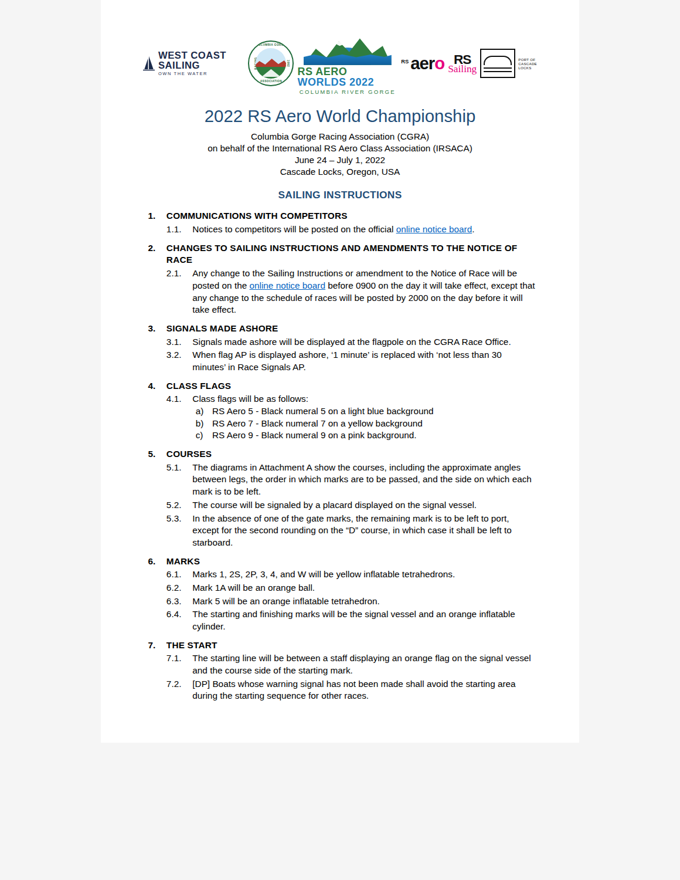WEST COAST SAILING
OWN THE WATER
COLUMBIA GORGE ASSOCIATION RACING 1992
RS AERO WORLDS 2022
COLUMBIA RIVER GORGE
RS
aero
RS
Sailing
PORT OF
CASCADE
LOCKS
2022 RS Aero World Championship
Columbia Gorge Racing Association (CGRA)
on behalf of the International RS Aero Class Association (IRSACA)
June 24 – July 1, 2022
Cascade Locks, Oregon, USA
SAILING INSTRUCTIONS
COMMUNICATIONS WITH COMPETITORS
Notices to competitors will be posted on the official online notice board.
CHANGES TO SAILING INSTRUCTIONS AND AMENDMENTS TO THE NOTICE OF RACE
Any change to the Sailing Instructions or amendment to the Notice of Race will be posted on the online notice board before 0900 on the day it will take effect, except that any change to the schedule of races will be posted by 2000 on the day before it will take effect.
SIGNALS MADE ASHORE
Signals made ashore will be displayed at the flagpole on the CGRA Race Office.
When flag AP is displayed ashore, ‘1 minute’ is replaced with ‘not less than 30 minutes’ in Race Signals AP.
CLASS FLAGS
Class flags will be as follows:
RS Aero 5 - Black numeral 5 on a light blue background
RS Aero 7 - Black numeral 7 on a yellow background
RS Aero 9 - Black numeral 9 on a pink background.
COURSES
The diagrams in Attachment A show the courses, including the approximate angles between legs, the order in which marks are to be passed, and the side on which each mark is to be left.
The course will be signaled by a placard displayed on the signal vessel.
In the absence of one of the gate marks, the remaining mark is to be left to port, except for the second rounding on the “D” course, in which case it shall be left to starboard.
MARKS
Marks 1, 2S, 2P, 3, 4, and W will be yellow inflatable tetrahedrons.
Mark 1A will be an orange ball.
Mark 5 will be an orange inflatable tetrahedron.
The starting and finishing marks will be the signal vessel and an orange inflatable cylinder.
THE START
The starting line will be between a staff displaying an orange flag on the signal vessel and the course side of the starting mark.
[DP] Boats whose warning signal has not been made shall avoid the starting area during the starting sequence for other races.